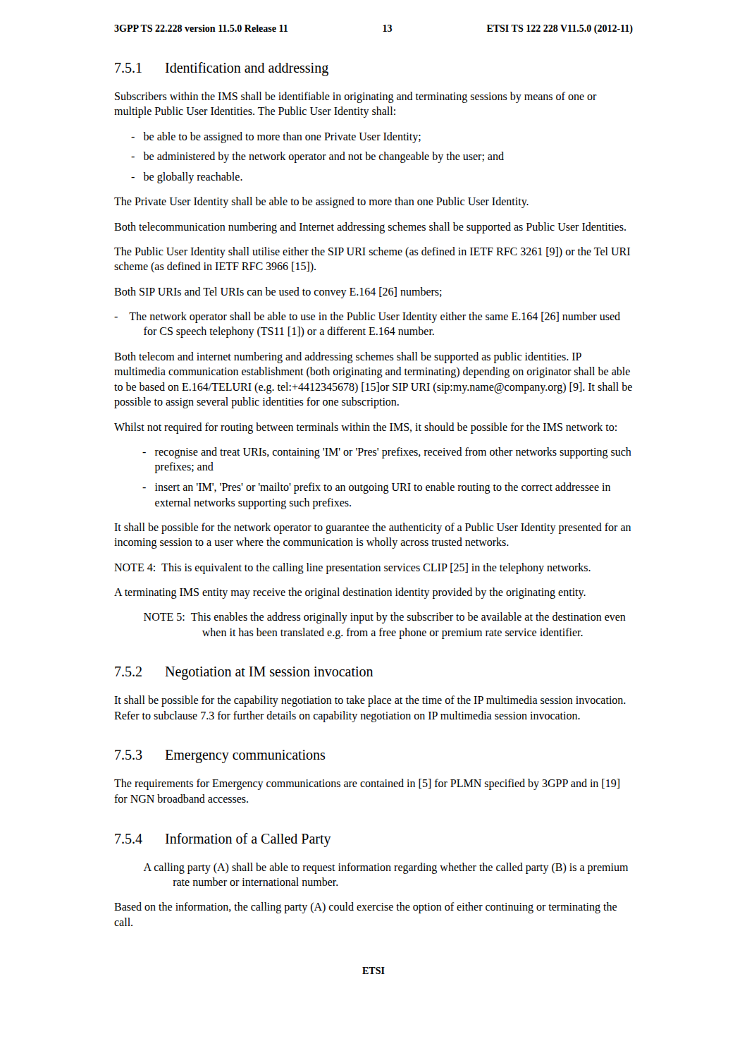3GPP TS 22.228 version 11.5.0 Release 11 13 ETSI TS 122 228 V11.5.0 (2012-11)
7.5.1 Identification and addressing
Subscribers within the IMS shall be identifiable in originating and terminating sessions by means of one or multiple Public User Identities. The Public User Identity shall:
be able to be assigned to more than one Private User Identity;
be administered by the network operator and not be changeable by the user; and
be globally reachable.
The Private User Identity shall be able to be assigned to more than one Public User Identity.
Both telecommunication numbering and Internet addressing schemes shall be supported as Public User Identities.
The Public User Identity shall utilise either the SIP URI scheme (as defined in IETF RFC 3261 [9]) or the Tel URI scheme (as defined in IETF RFC 3966 [15]).
Both SIP URIs and Tel URIs can be used to convey E.164 [26] numbers;
- The network operator shall be able to use in the Public User Identity either the same E.164 [26] number used for CS speech telephony (TS11 [1]) or a different E.164 number.
Both telecom and internet numbering and addressing schemes shall be supported as public identities. IP multimedia communication establishment (both originating and terminating) depending on originator shall be able to be based on E.164/TELURI (e.g. tel:+4412345678) [15]or SIP URI (sip:my.name@company.org) [9]. It shall be possible to assign several public identities for one subscription.
Whilst not required for routing between terminals within the IMS, it should be possible for the IMS network to:
recognise and treat URIs, containing 'IM' or 'Pres' prefixes, received from other networks supporting such prefixes; and
insert an 'IM', 'Pres' or 'mailto' prefix to an outgoing URI to enable routing to the correct addressee in external networks supporting such prefixes.
It shall be possible for the network operator to guarantee the authenticity of a Public User Identity presented for an incoming session to a user where the communication is wholly across trusted networks.
NOTE 4: This is equivalent to the calling line presentation services CLIP [25] in the telephony networks.
A terminating IMS entity may receive the original destination identity provided by the originating entity.
NOTE 5: This enables the address originally input by the subscriber to be available at the destination even when it has been translated e.g. from a free phone or premium rate service identifier.
7.5.2 Negotiation at IM session invocation
It shall be possible for the capability negotiation to take place at the time of the IP multimedia session invocation. Refer to subclause 7.3 for further details on capability negotiation on IP multimedia session invocation.
7.5.3 Emergency communications
The requirements for Emergency communications are contained in [5] for PLMN specified by 3GPP and in [19] for NGN broadband accesses.
7.5.4 Information of a Called Party
A calling party (A) shall be able to request information regarding whether the called party (B) is a premium rate number or international number.
Based on the information, the calling party (A) could exercise the option of either continuing or terminating the call.
ETSI